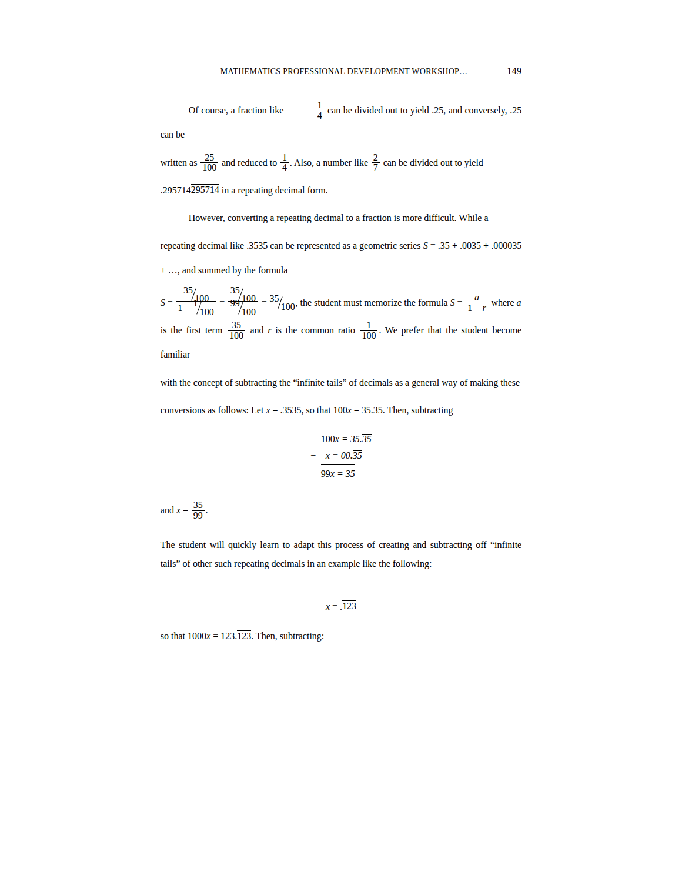MATHEMATICS PROFESSIONAL DEVELOPMENT WORKSHOP… 149
Of course, a fraction like 14 can be divided out to yield .25, and conversely, .25 can be
written as 25100 and reduced to 14. Also, a number like 27 can be divided out to yield
.295714295714 in a repeating decimal form.
However, converting a repeating decimal to a fraction is more difficult. While a
repeating decimal like .3535 can be represented as a geometric series S = .35 + .0035 + .000035 + …, and summed by the formula
S = 35 100 1 − 1 100 = 35 100 99 100 = 35 100, the student must memorize the formula S = a 1 − r where a
is the first term 35100 and r is the common ratio 1100. We prefer that the student become familiar
with the concept of subtracting the “infinite tails” of decimals as a general way of making these
conversions as follows: Let x = .3535, so that 100 x = 35.35. Then, subtracting
100 x = 35.35
− x = 00.35
99 x = 35
and x = 3599.
The student will quickly learn to adapt this process of creating and subtracting off “infinite tails” of other such repeating decimals in an example like the following:
x = .123
so that 1000 x = 123.123. Then, subtracting: